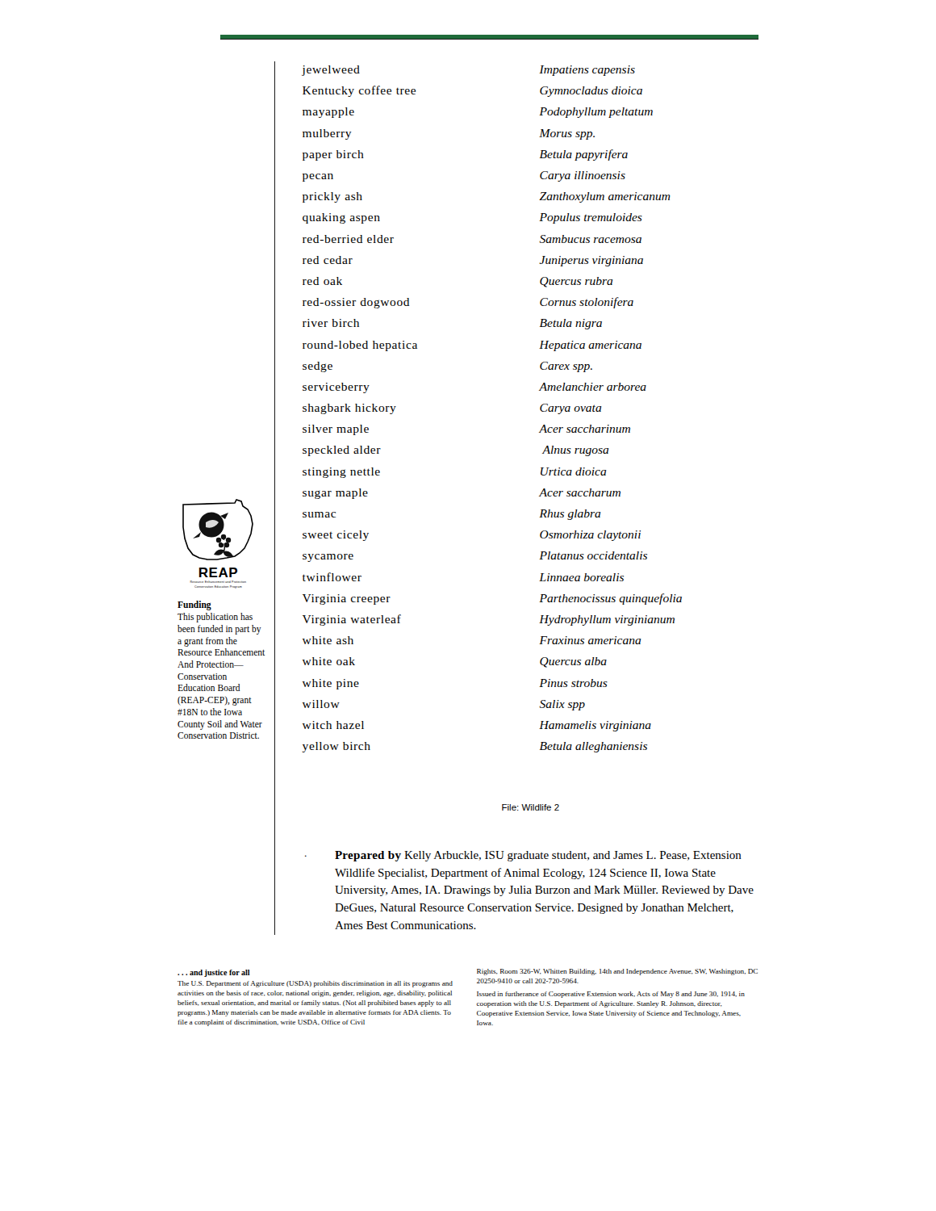REAP
Resource Enhancement and Protection
Conservation Education Program
Funding
This publication has been funded in part by a grant from the Resource Enhancement And Protection—Conservation Education Board (REAP-CEP), grant #18N to the Iowa County Soil and Water Conservation District.
| jewelweed | Impatiens capensis |
| Kentucky coffee tree | Gymnocladus dioica |
| mayapple | Podophyllum peltatum |
| mulberry | Morus spp. |
| paper birch | Betula papyrifera |
| pecan | Carya illinoensis |
| prickly ash | Zanthoxylum americanum |
| quaking aspen | Populus tremuloides |
| red-berried elder | Sambucus racemosa |
| red cedar | Juniperus virginiana |
| red oak | Quercus rubra |
| red-ossier dogwood | Cornus stolonifera |
| river birch | Betula nigra |
| round-lobed hepatica | Hepatica americana |
| sedge | Carex spp. |
| serviceberry | Amelanchier arborea |
| shagbark hickory | Carya ovata |
| silver maple | Acer saccharinum |
| speckled alder | Alnus rugosa |
| stinging nettle | Urtica dioica |
| sugar maple | Acer saccharum |
| sumac | Rhus glabra |
| sweet cicely | Osmorhiza claytonii |
| sycamore | Platanus occidentalis |
| twinflower | Linnaea borealis |
| Virginia creeper | Parthenocissus quinquefolia |
| Virginia waterleaf | Hydrophyllum virginianum |
| white ash | Fraxinus americana |
| white oak | Quercus alba |
| white pine | Pinus strobus |
| willow | Salix spp |
| witch hazel | Hamamelis virginiana |
| yellow birch | Betula alleghaniensis |
File: Wildlife 2
· Prepared by Kelly Arbuckle, ISU graduate student, and James L. Pease, Extension Wildlife Specialist, Department of Animal Ecology, 124 Science II, Iowa State University, Ames, IA. Drawings by Julia Burzon and Mark Müller. Reviewed by Dave DeGues, Natural Resource Conservation Service. Designed by Jonathan Melchert, Ames Best Communications.
. . . and justice for all
The U.S. Department of Agriculture (USDA) prohibits discrimination in all its programs and activities on the basis of race, color, national origin, gender, religion, age, disability, political beliefs, sexual orientation, and marital or family status. (Not all prohibited bases apply to all programs.) Many materials can be made available in alternative formats for ADA clients. To file a complaint of discrimination, write USDA, Office of Civil
Rights, Room 326-W, Whitten Building, 14th and Independence Avenue, SW, Washington, DC 20250-9410 or call 202-720-5964.
Issued in furtherance of Cooperative Extension work, Acts of May 8 and June 30, 1914, in cooperation with the U.S. Department of Agriculture. Stanley R. Johnson, director, Cooperative Extension Service, Iowa State University of Science and Technology, Ames, Iowa.